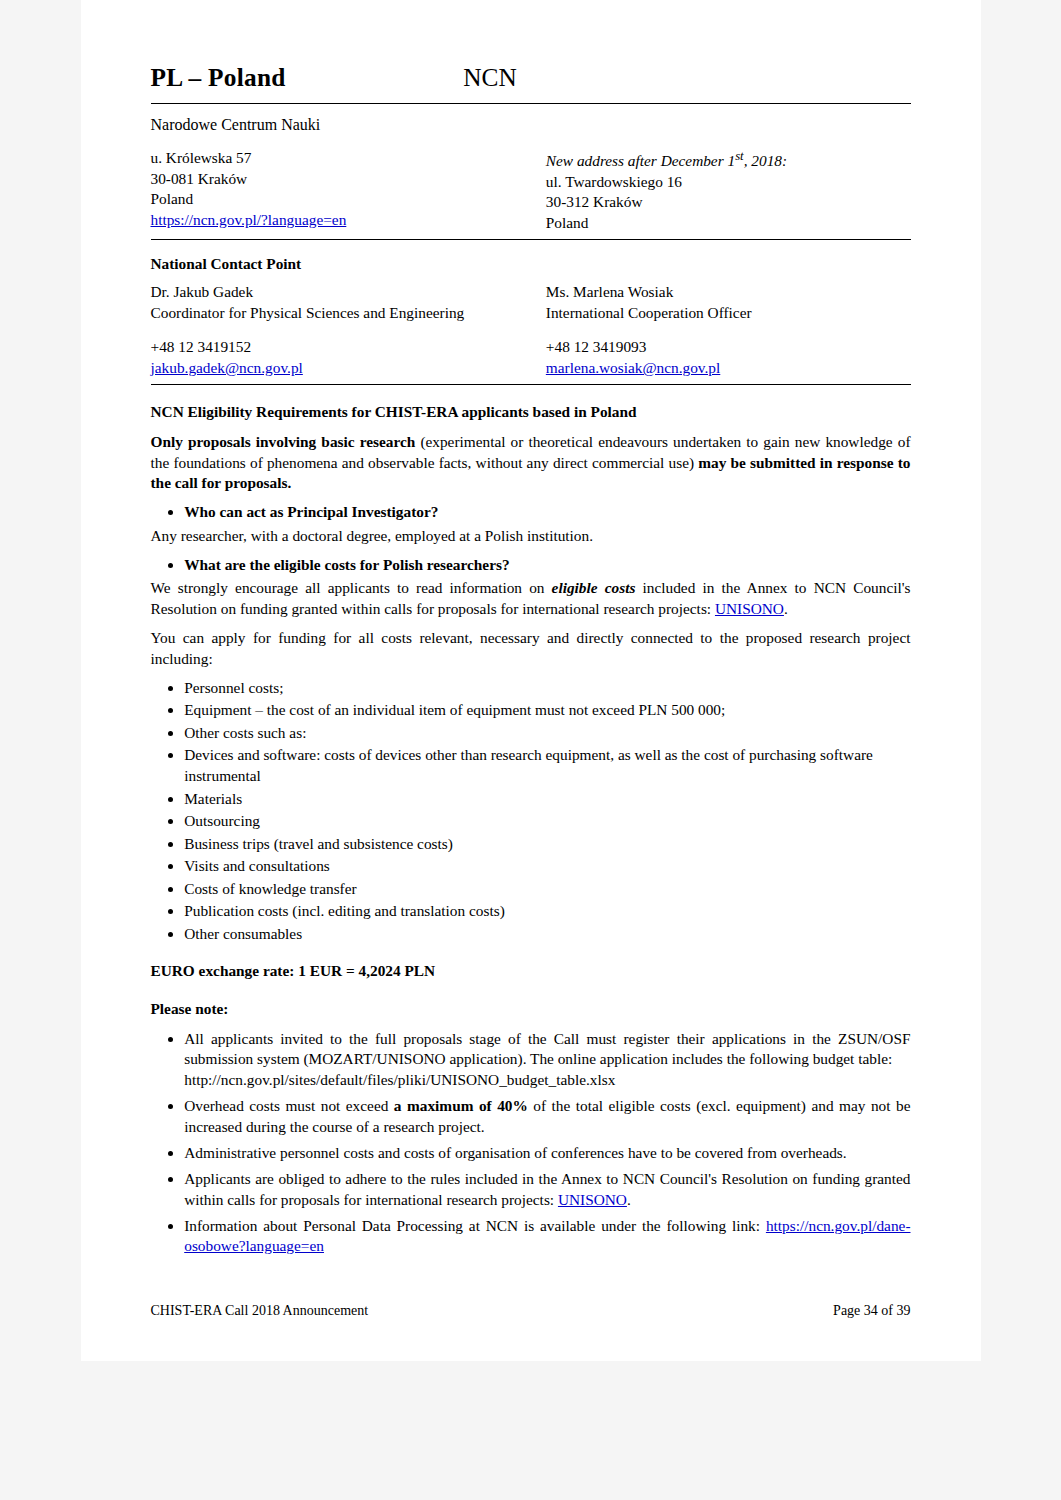PL – Poland
NCN
Narodowe Centrum Nauki
u. Królewska 57
30-081 Kraków
Poland
https://ncn.gov.pl/?language=en
New address after December 1st, 2018:
ul. Twardowskiego 16
30-312 Kraków
Poland
National Contact Point
Dr. Jakub Gadek
Coordinator for Physical Sciences and Engineering
+48 12 3419152
jakub.gadek@ncn.gov.pl
Ms. Marlena Wosiak
International Cooperation Officer
+48 12 3419093
marlena.wosiak@ncn.gov.pl
NCN Eligibility Requirements for CHIST-ERA applicants based in Poland
Only proposals involving basic research (experimental or theoretical endeavours undertaken to gain new knowledge of the foundations of phenomena and observable facts, without any direct commercial use) may be submitted in response to the call for proposals.
Who can act as Principal Investigator?
Any researcher, with a doctoral degree, employed at a Polish institution.
What are the eligible costs for Polish researchers?
We strongly encourage all applicants to read information on eligible costs included in the Annex to NCN Council's Resolution on funding granted within calls for proposals for international research projects: UNISONO.
You can apply for funding for all costs relevant, necessary and directly connected to the proposed research project including:
Personnel costs;
Equipment – the cost of an individual item of equipment must not exceed PLN 500 000;
Other costs such as:
Devices and software: costs of devices other than research equipment, as well as the cost of purchasing software instrumental
Materials
Outsourcing
Business trips (travel and subsistence costs)
Visits and consultations
Costs of knowledge transfer
Publication costs (incl. editing and translation costs)
Other consumables
EURO exchange rate: 1 EUR = 4,2024 PLN
Please note:
All applicants invited to the full proposals stage of the Call must register their applications in the ZSUN/OSF submission system (MOZART/UNISONO application). The online application includes the following budget table:
http://ncn.gov.pl/sites/default/files/pliki/UNISONO_budget_table.xlsx
Overhead costs must not exceed a maximum of 40% of the total eligible costs (excl. equipment) and may not be increased during the course of a research project.
Administrative personnel costs and costs of organisation of conferences have to be covered from overheads.
Applicants are obliged to adhere to the rules included in the Annex to NCN Council's Resolution on funding granted within calls for proposals for international research projects: UNISONO.
Information about Personal Data Processing at NCN is available under the following link: https://ncn.gov.pl/dane-osobowe?language=en
CHIST-ERA Call 2018 Announcement Page 34 of 39